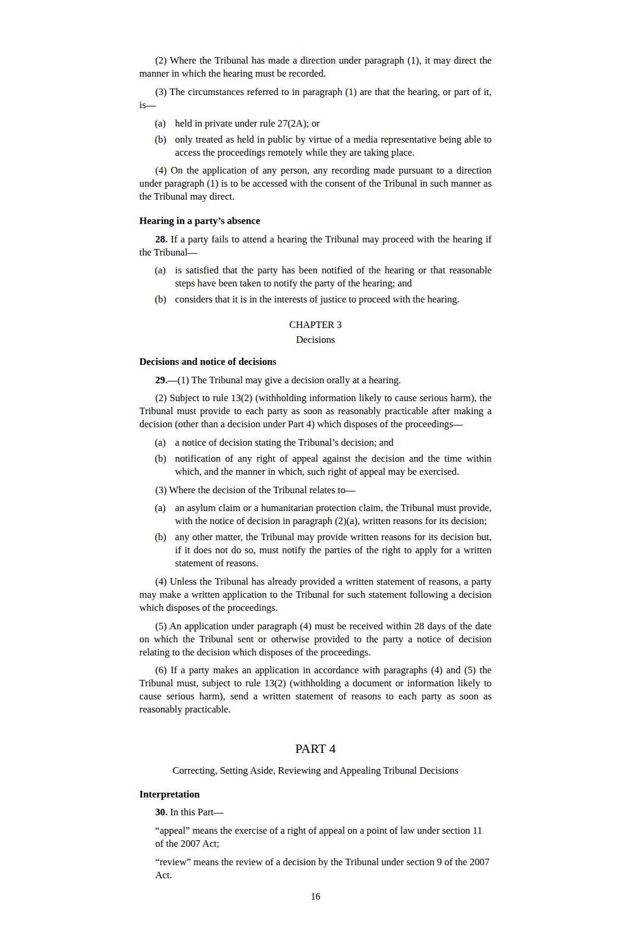(2) Where the Tribunal has made a direction under paragraph (1), it may direct the manner in which the hearing must be recorded.
(3) The circumstances referred to in paragraph (1) are that the hearing, or part of it, is—
(a) held in private under rule 27(2A); or
(b) only treated as held in public by virtue of a media representative being able to access the proceedings remotely while they are taking place.
(4) On the application of any person, any recording made pursuant to a direction under paragraph (1) is to be accessed with the consent of the Tribunal in such manner as the Tribunal may direct.
Hearing in a party’s absence
28. If a party fails to attend a hearing the Tribunal may proceed with the hearing if the Tribunal—
(a) is satisfied that the party has been notified of the hearing or that reasonable steps have been taken to notify the party of the hearing; and
(b) considers that it is in the interests of justice to proceed with the hearing.
CHAPTER 3
Decisions
Decisions and notice of decisions
29.—(1) The Tribunal may give a decision orally at a hearing.
(2) Subject to rule 13(2) (withholding information likely to cause serious harm), the Tribunal must provide to each party as soon as reasonably practicable after making a decision (other than a decision under Part 4) which disposes of the proceedings—
(a) a notice of decision stating the Tribunal’s decision; and
(b) notification of any right of appeal against the decision and the time within which, and the manner in which, such right of appeal may be exercised.
(3) Where the decision of the Tribunal relates to—
(a) an asylum claim or a humanitarian protection claim, the Tribunal must provide, with the notice of decision in paragraph (2)(a), written reasons for its decision;
(b) any other matter, the Tribunal may provide written reasons for its decision but, if it does not do so, must notify the parties of the right to apply for a written statement of reasons.
(4) Unless the Tribunal has already provided a written statement of reasons, a party may make a written application to the Tribunal for such statement following a decision which disposes of the proceedings.
(5) An application under paragraph (4) must be received within 28 days of the date on which the Tribunal sent or otherwise provided to the party a notice of decision relating to the decision which disposes of the proceedings.
(6) If a party makes an application in accordance with paragraphs (4) and (5) the Tribunal must, subject to rule 13(2) (withholding a document or information likely to cause serious harm), send a written statement of reasons to each party as soon as reasonably practicable.
PART 4
Correcting, Setting Aside, Reviewing and Appealing Tribunal Decisions
Interpretation
30. In this Part—
“appeal” means the exercise of a right of appeal on a point of law under section 11 of the 2007 Act;
“review” means the review of a decision by the Tribunal under section 9 of the 2007 Act.
16